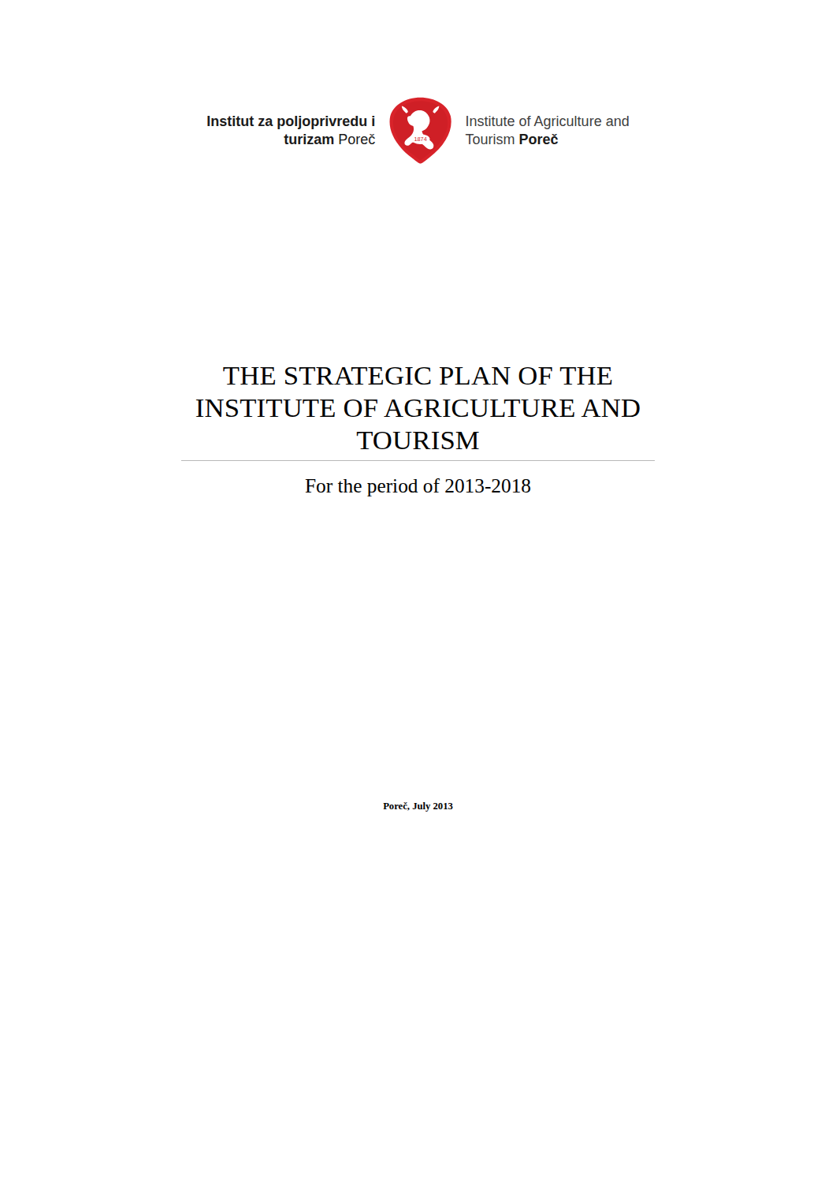Institut za poljoprivredu i
turizam Poreč
1874
Institute of Agriculture and
Tourism Poreč
THE STRATEGIC PLAN OF THE
INSTITUTE OF AGRICULTURE AND
TOURISM
For the period of 2013-2018
Poreč, July 2013